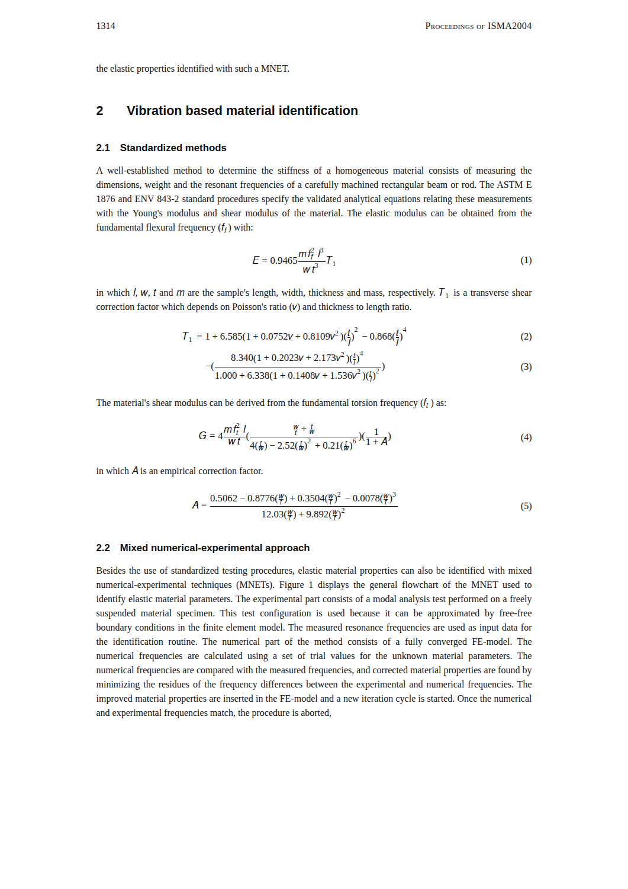1314 Proceedings of ISMA2004
the elastic properties identified with such a MNET.
2 Vibration based material identification
2.1 Standardized methods
A well-established method to determine the stiffness of a homogeneous material consists of measuring the dimensions, weight and the resonant frequencies of a carefully machined rectangular beam or rod. The ASTM E 1876 and ENV 843-2 standard procedures specify the validated analytical equations relating these measurements with the Young's modulus and shear modulus of the material. The elastic modulus can be obtained from the fundamental flexural frequency (ff) with:
E = 0.9465 mff2l3 wt3 T1
(1)
in which l, w, t and m are the sample's length, width, thickness and mass, respectively. T1 is a transverse shear correction factor which depends on Poisson's ratio (ν) and thickness to length ratio.
T1 = 1 + 6.585 (1+0.0752ν+0.8109ν2) (tl) 2 − 0.868 (tl) 4
(2)
− ( 8.340 (1+0.2023ν+2.173ν2) (tl)4 1.000 + 6.338 (1+0.1408ν+1.536ν2) (tl)2 )
(3)
The material's shear modulus can be derived from the fundamental torsion frequency (ft) as:
G = 4 mft2l wt ( wt+tw 4(tw) − 2.52(tw)2 + 0.21(tw)6 ) ( 11+A )
(4)
in which A is an empirical correction factor.
A = 0.5062 − 0.8776(wt) + 0.3504(wt)2 − 0.0078(wt)3 12.03(wt) + 9.892(wt)2
(5)
2.2 Mixed numerical-experimental approach
Besides the use of standardized testing procedures, elastic material properties can also be identified with mixed numerical-experimental techniques (MNETs). Figure 1 displays the general flowchart of the MNET used to identify elastic material parameters. The experimental part consists of a modal analysis test performed on a freely suspended material specimen. This test configuration is used because it can be approximated by free-free boundary conditions in the finite element model. The measured resonance frequencies are used as input data for the identification routine. The numerical part of the method consists of a fully converged FE-model. The numerical frequencies are calculated using a set of trial values for the unknown material parameters. The numerical frequencies are compared with the measured frequencies, and corrected material properties are found by minimizing the residues of the frequency differences between the experimental and numerical frequencies. The improved material properties are inserted in the FE-model and a new iteration cycle is started. Once the numerical and experimental frequencies match, the procedure is aborted,